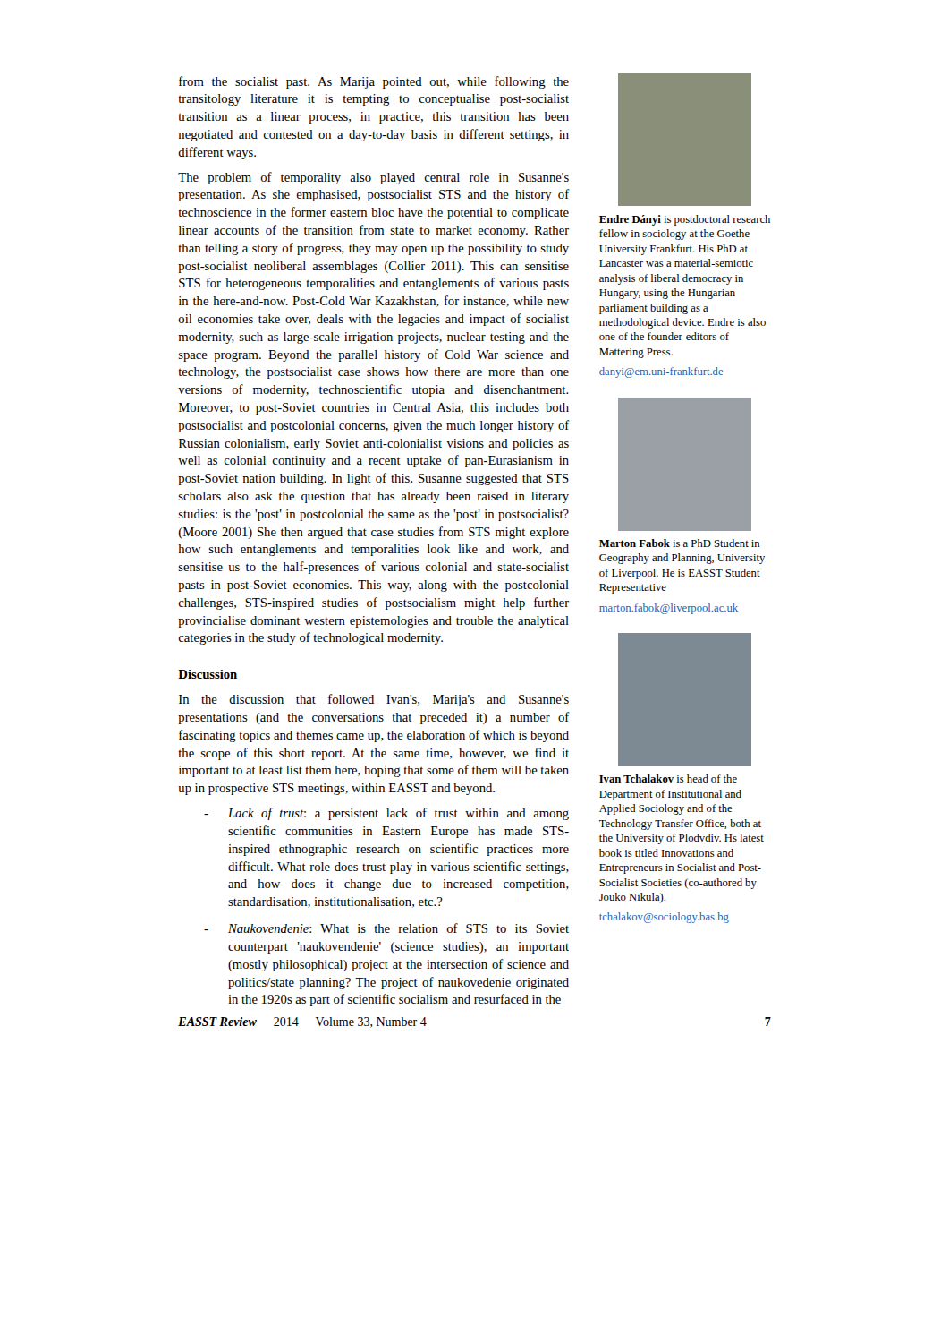from the socialist past. As Marija pointed out, while following the transitology literature it is tempting to conceptualise post-socialist transition as a linear process, in practice, this transition has been negotiated and contested on a day-to-day basis in different settings, in different ways.
The problem of temporality also played central role in Susanne's presentation. As she emphasised, postsocialist STS and the history of technoscience in the former eastern bloc have the potential to complicate linear accounts of the transition from state to market economy. Rather than telling a story of progress, they may open up the possibility to study post-socialist neoliberal assemblages (Collier 2011). This can sensitise STS for heterogeneous temporalities and entanglements of various pasts in the here-and-now. Post-Cold War Kazakhstan, for instance, while new oil economies take over, deals with the legacies and impact of socialist modernity, such as large-scale irrigation projects, nuclear testing and the space program. Beyond the parallel history of Cold War science and technology, the postsocialist case shows how there are more than one versions of modernity, technoscientific utopia and disenchantment. Moreover, to post-Soviet countries in Central Asia, this includes both postsocialist and postcolonial concerns, given the much longer history of Russian colonialism, early Soviet anti-colonialist visions and policies as well as colonial continuity and a recent uptake of pan-Eurasianism in post-Soviet nation building. In light of this, Susanne suggested that STS scholars also ask the question that has already been raised in literary studies: is the 'post' in postcolonial the same as the 'post' in postsocialist? (Moore 2001) She then argued that case studies from STS might explore how such entanglements and temporalities look like and work, and sensitise us to the half-presences of various colonial and state-socialist pasts in post-Soviet economies. This way, along with the postcolonial challenges, STS-inspired studies of postsocialism might help further provincialise dominant western epistemologies and trouble the analytical categories in the study of technological modernity.
Discussion
In the discussion that followed Ivan's, Marija's and Susanne's presentations (and the conversations that preceded it) a number of fascinating topics and themes came up, the elaboration of which is beyond the scope of this short report. At the same time, however, we find it important to at least list them here, hoping that some of them will be taken up in prospective STS meetings, within EASST and beyond.
Lack of trust: a persistent lack of trust within and among scientific communities in Eastern Europe has made STS-inspired ethnographic research on scientific practices more difficult. What role does trust play in various scientific settings, and how does it change due to increased competition, standardisation, institutionalisation, etc.?
Naukovendenie: What is the relation of STS to its Soviet counterpart 'naukovendenie' (science studies), an important (mostly philosophical) project at the intersection of science and politics/state planning? The project of naukovedenie originated in the 1920s as part of scientific socialism and resurfaced in the
Endre Dányi is postdoctoral research fellow in sociology at the Goethe University Frankfurt. His PhD at Lancaster was a material-semiotic analysis of liberal democracy in Hungary, using the Hungarian parliament building as a methodological device. Endre is also one of the founder-editors of Mattering Press.
danyi@em.uni-frankfurt.de
Marton Fabok is a PhD Student in Geography and Planning, University of Liverpool. He is EASST Student Representative
marton.fabok@liverpool.ac.uk
Ivan Tchalakov is head of the Department of Institutional and Applied Sociology and of the Technology Transfer Office, both at the University of Plodvdiv. Hs latest book is titled Innovations and Entrepreneurs in Socialist and Post-Socialist Societies (co-authored by Jouko Nikula).
tchalakov@sociology.bas.bg
EASST Review 2014 Volume 33, Number 4
7